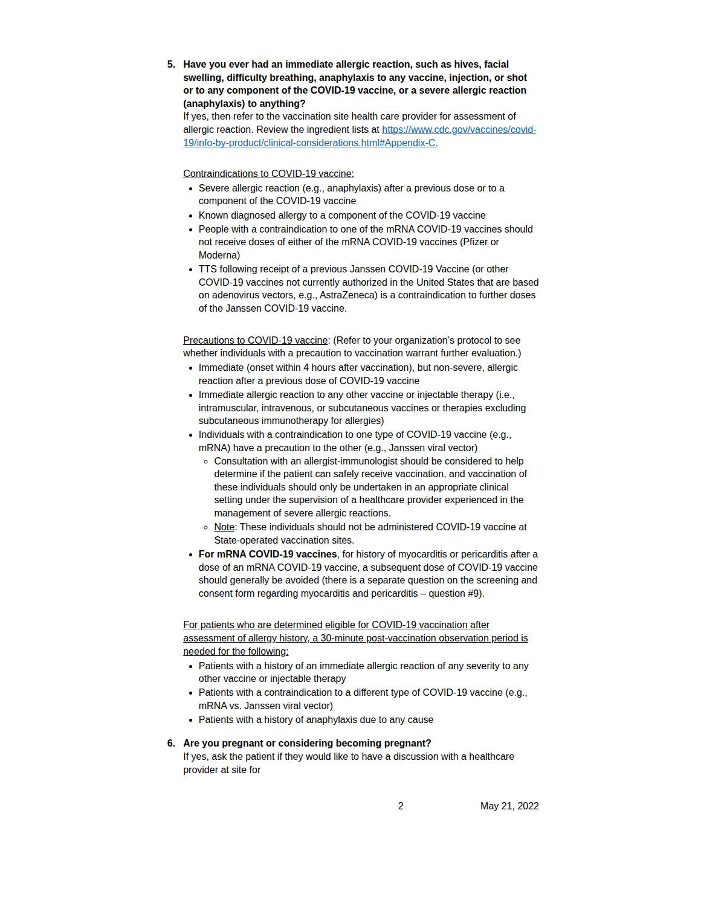Have you ever had an immediate allergic reaction, such as hives, facial swelling, difficulty breathing, anaphylaxis to any vaccine, injection, or shot or to any component of the COVID-19 vaccine, or a severe allergic reaction (anaphylaxis) to anything?
If yes, then refer to the vaccination site health care provider for assessment of allergic reaction. Review the ingredient lists at https://www.cdc.gov/vaccines/covid-19/info-by-product/clinical-considerations.html#Appendix-C.
Contraindications to COVID-19 vaccine:
Severe allergic reaction (e.g., anaphylaxis) after a previous dose or to a component of the COVID-19 vaccine
Known diagnosed allergy to a component of the COVID-19 vaccine
People with a contraindication to one of the mRNA COVID-19 vaccines should not receive doses of either of the mRNA COVID-19 vaccines (Pfizer or Moderna)
TTS following receipt of a previous Janssen COVID-19 Vaccine (or other COVID-19 vaccines not currently authorized in the United States that are based on adenovirus vectors, e.g., AstraZeneca) is a contraindication to further doses of the Janssen COVID-19 vaccine.
Precautions to COVID-19 vaccine: (Refer to your organization’s protocol to see whether individuals with a precaution to vaccination warrant further evaluation.)
Immediate (onset within 4 hours after vaccination), but non-severe, allergic reaction after a previous dose of COVID-19 vaccine
Immediate allergic reaction to any other vaccine or injectable therapy (i.e., intramuscular, intravenous, or subcutaneous vaccines or therapies excluding subcutaneous immunotherapy for allergies)
Individuals with a contraindication to one type of COVID-19 vaccine (e.g., mRNA) have a precaution to the other (e.g., Janssen viral vector)
Consultation with an allergist-immunologist should be considered to help determine if the patient can safely receive vaccination, and vaccination of these individuals should only be undertaken in an appropriate clinical setting under the supervision of a healthcare provider experienced in the management of severe allergic reactions.
Note: These individuals should not be administered COVID-19 vaccine at State-operated vaccination sites.
For mRNA COVID-19 vaccines, for history of myocarditis or pericarditis after a dose of an mRNA COVID-19 vaccine, a subsequent dose of COVID-19 vaccine should generally be avoided (there is a separate question on the screening and consent form regarding myocarditis and pericarditis – question #9).
For patients who are determined eligible for COVID-19 vaccination after assessment of allergy history, a 30-minute post-vaccination observation period is needed for the following:
Patients with a history of an immediate allergic reaction of any severity to any other vaccine or injectable therapy
Patients with a contraindication to a different type of COVID-19 vaccine (e.g., mRNA vs. Janssen viral vector)
Patients with a history of anaphylaxis due to any cause
Are you pregnant or considering becoming pregnant?
If yes, ask the patient if they would like to have a discussion with a healthcare provider at site for
2
May 21, 2022